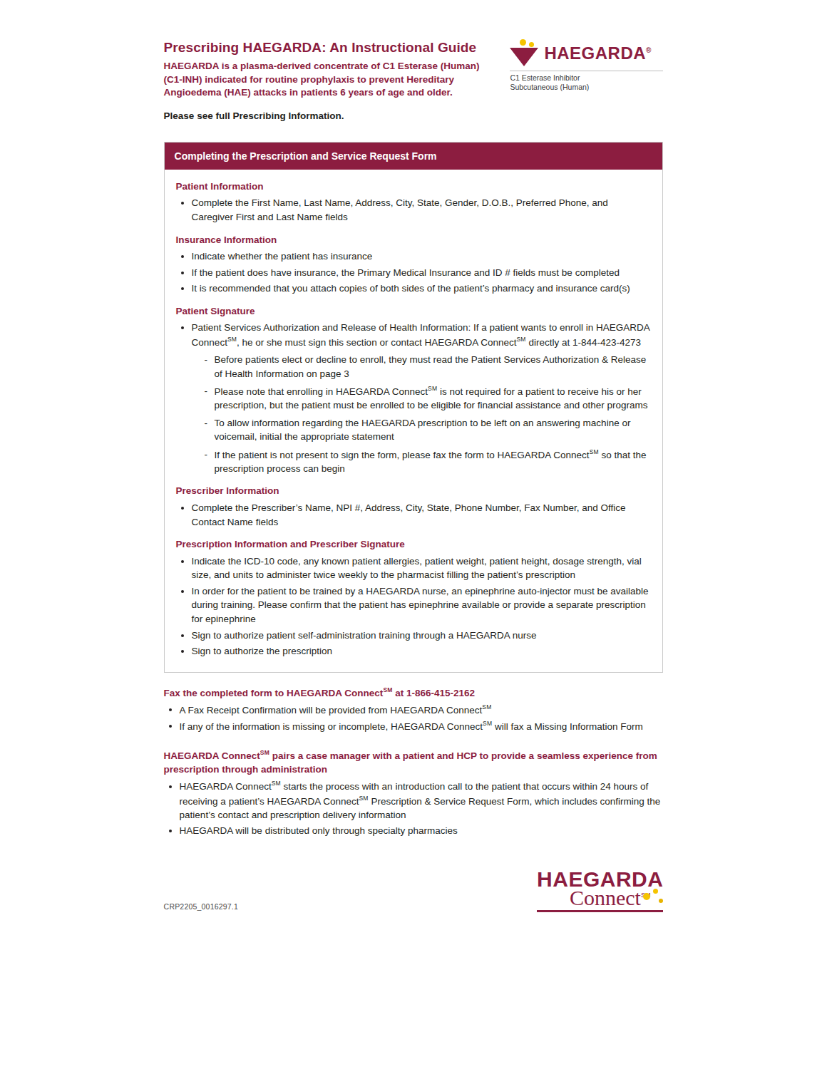Prescribing HAEGARDA: An Instructional Guide
HAEGARDA is a plasma-derived concentrate of C1 Esterase (Human) (C1-INH) indicated for routine prophylaxis to prevent Hereditary Angioedema (HAE) attacks in patients 6 years of age and older.
Please see full Prescribing Information.
HAEGARDA®
C1 Esterase Inhibitor
Subcutaneous (Human)
Completing the Prescription and Service Request Form
Patient Information
Complete the First Name, Last Name, Address, City, State, Gender, D.O.B., Preferred Phone, and Caregiver First and Last Name fields
Insurance Information
Indicate whether the patient has insurance
If the patient does have insurance, the Primary Medical Insurance and ID # fields must be completed
It is recommended that you attach copies of both sides of the patient’s pharmacy and insurance card(s)
Patient Signature
Patient Services Authorization and Release of Health Information: If a patient wants to enroll in HAEGARDA ConnectSM, he or she must sign this section or contact HAEGARDA ConnectSM directly at 1-844-423-4273
Before patients elect or decline to enroll, they must read the Patient Services Authorization & Release of Health Information on page 3
Please note that enrolling in HAEGARDA ConnectSM is not required for a patient to receive his or her prescription, but the patient must be enrolled to be eligible for financial assistance and other programs
To allow information regarding the HAEGARDA prescription to be left on an answering machine or voicemail, initial the appropriate statement
If the patient is not present to sign the form, please fax the form to HAEGARDA ConnectSM so that the prescription process can begin
Prescriber Information
Complete the Prescriber’s Name, NPI #, Address, City, State, Phone Number, Fax Number, and Office Contact Name fields
Prescription Information and Prescriber Signature
Indicate the ICD-10 code, any known patient allergies, patient weight, patient height, dosage strength, vial size, and units to administer twice weekly to the pharmacist filling the patient’s prescription
In order for the patient to be trained by a HAEGARDA nurse, an epinephrine auto-injector must be available during training. Please confirm that the patient has epinephrine available or provide a separate prescription for epinephrine
Sign to authorize patient self-administration training through a HAEGARDA nurse
Sign to authorize the prescription
Fax the completed form to HAEGARDA ConnectSM at 1-866-415-2162
A Fax Receipt Confirmation will be provided from HAEGARDA ConnectSM
If any of the information is missing or incomplete, HAEGARDA ConnectSM will fax a Missing Information Form
HAEGARDA ConnectSM pairs a case manager with a patient and HCP to provide a seamless experience from prescription through administration
HAEGARDA ConnectSM starts the process with an introduction call to the patient that occurs within 24 hours of receiving a patient’s HAEGARDA ConnectSM Prescription & Service Request Form, which includes confirming the patient’s contact and prescription delivery information
HAEGARDA will be distributed only through specialty pharmacies
CRP2205_0016297.1
HAEGARDA
ConnectSM